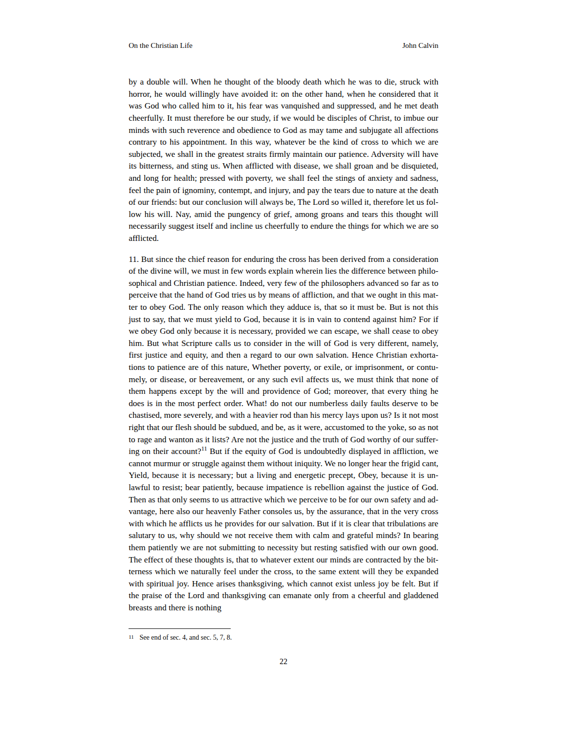On the Christian Life
John Calvin
by a double will. When he thought of the bloody death which he was to die, struck with horror, he would willingly have avoided it: on the other hand, when he considered that it was God who called him to it, his fear was vanquished and suppressed, and he met death cheerfully. It must therefore be our study, if we would be disciples of Christ, to imbue our minds with such reverence and obedience to God as may tame and subjugate all affections contrary to his appointment. In this way, whatever be the kind of cross to which we are subjected, we shall in the greatest straits firmly maintain our patience. Adversity will have its bitterness, and sting us. When afflicted with disease, we shall groan and be disquieted, and long for health; pressed with poverty, we shall feel the stings of anxiety and sadness, feel the pain of ignominy, contempt, and injury, and pay the tears due to nature at the death of our friends: but our conclusion will always be, The Lord so willed it, therefore let us follow his will. Nay, amid the pungency of grief, among groans and tears this thought will necessarily suggest itself and incline us cheerfully to endure the things for which we are so afflicted.
11. But since the chief reason for enduring the cross has been derived from a consideration of the divine will, we must in few words explain wherein lies the difference between philosophical and Christian patience. Indeed, very few of the philosophers advanced so far as to perceive that the hand of God tries us by means of affliction, and that we ought in this matter to obey God. The only reason which they adduce is, that so it must be. But is not this just to say, that we must yield to God, because it is in vain to contend against him? For if we obey God only because it is necessary, provided we can escape, we shall cease to obey him. But what Scripture calls us to consider in the will of God is very different, namely, first justice and equity, and then a regard to our own salvation. Hence Christian exhortations to patience are of this nature, Whether poverty, or exile, or imprisonment, or contumely, or disease, or bereavement, or any such evil affects us, we must think that none of them happens except by the will and providence of God; moreover, that every thing he does is in the most perfect order. What! do not our numberless daily faults deserve to be chastised, more severely, and with a heavier rod than his mercy lays upon us? Is it not most right that our flesh should be subdued, and be, as it were, accustomed to the yoke, so as not to rage and wanton as it lists? Are not the justice and the truth of God worthy of our suffering on their account?11 But if the equity of God is undoubtedly displayed in affliction, we cannot murmur or struggle against them without iniquity. We no longer hear the frigid cant, Yield, because it is necessary; but a living and energetic precept, Obey, because it is unlawful to resist; bear patiently, because impatience is rebellion against the justice of God. Then as that only seems to us attractive which we perceive to be for our own safety and advantage, here also our heavenly Father consoles us, by the assurance, that in the very cross with which he afflicts us he provides for our salvation. But if it is clear that tribulations are salutary to us, why should we not receive them with calm and grateful minds? In bearing them patiently we are not submitting to necessity but resting satisfied with our own good. The effect of these thoughts is, that to whatever extent our minds are contracted by the bitterness which we naturally feel under the cross, to the same extent will they be expanded with spiritual joy. Hence arises thanksgiving, which cannot exist unless joy be felt. But if the praise of the Lord and thanksgiving can emanate only from a cheerful and gladdened breasts and there is nothing
11 See end of sec. 4, and sec. 5, 7, 8.
22